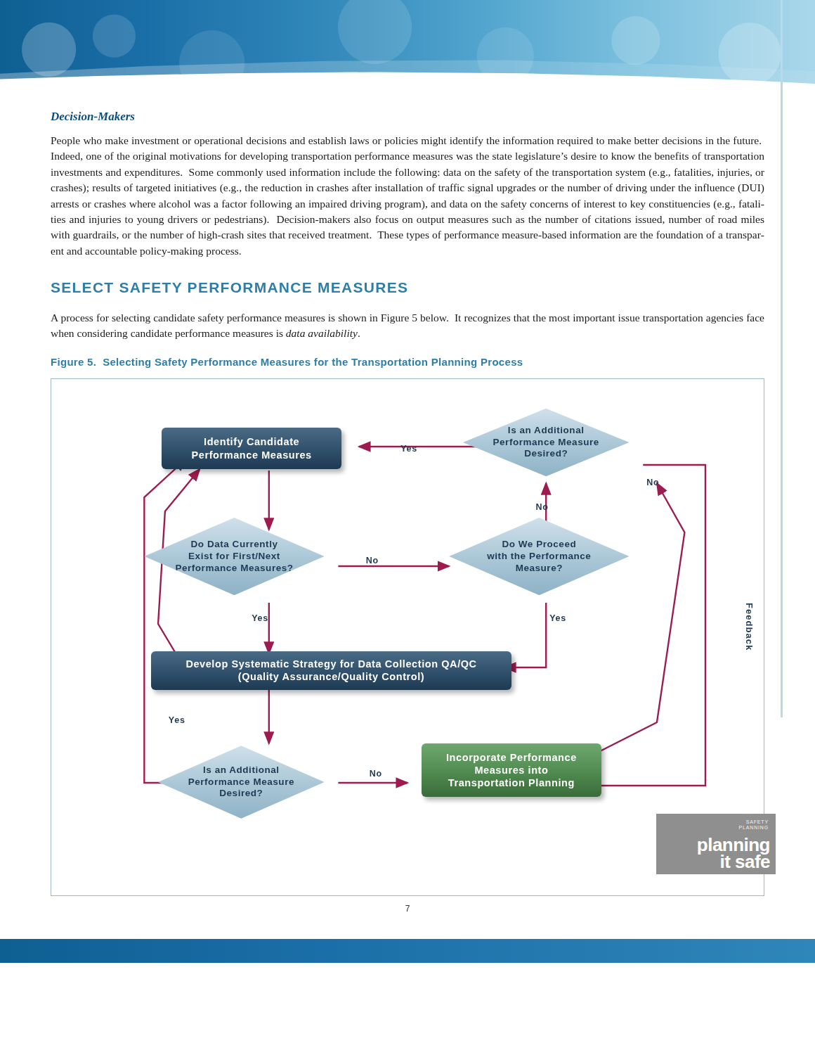Decision-Makers
People who make investment or operational decisions and establish laws or policies might identify the information required to make better decisions in the future. Indeed, one of the original motivations for developing transportation performance measures was the state legislature’s desire to know the benefits of transportation investments and expenditures. Some commonly used information include the following: data on the safety of the transportation system (e.g., fatalities, injuries, or crashes); results of targeted initiatives (e.g., the reduction in crashes after installation of traffic signal upgrades or the number of driving under the influence (DUI) arrests or crashes where alcohol was a factor following an impaired driving program), and data on the safety concerns of interest to key constituencies (e.g., fatalities and injuries to young drivers or pedestrians). Decision-makers also focus on output measures such as the number of citations issued, number of road miles with guardrails, or the number of high-crash sites that received treatment. These types of performance measure-based information are the foundation of a transparent and accountable policy-making process.
SELECT SAFETY PERFORMANCE MEASURES
A process for selecting candidate safety performance measures is shown in Figure 5 below. It recognizes that the most important issue transportation agencies face when considering candidate performance measures is data availability.
Figure 5. Selecting Safety Performance Measures for the Transportation Planning Process
Identify Candidate
Performance Measures
Is an Additional
Performance Measure
Desired?
Do Data Currently
Exist for First/Next
Performance Measures?
Do We Proceed
with the Performance
Measure?
Develop Systematic Strategy for Data Collection QA/QC
(Quality Assurance/Quality Control)
Is an Additional
Performance Measure
Desired?
Incorporate Performance
Measures into
Transportation Planning
Yes
No
No
No
Yes
Yes
Yes
No
Feedback
7
SAFETY
PLANNING
planning
it safe